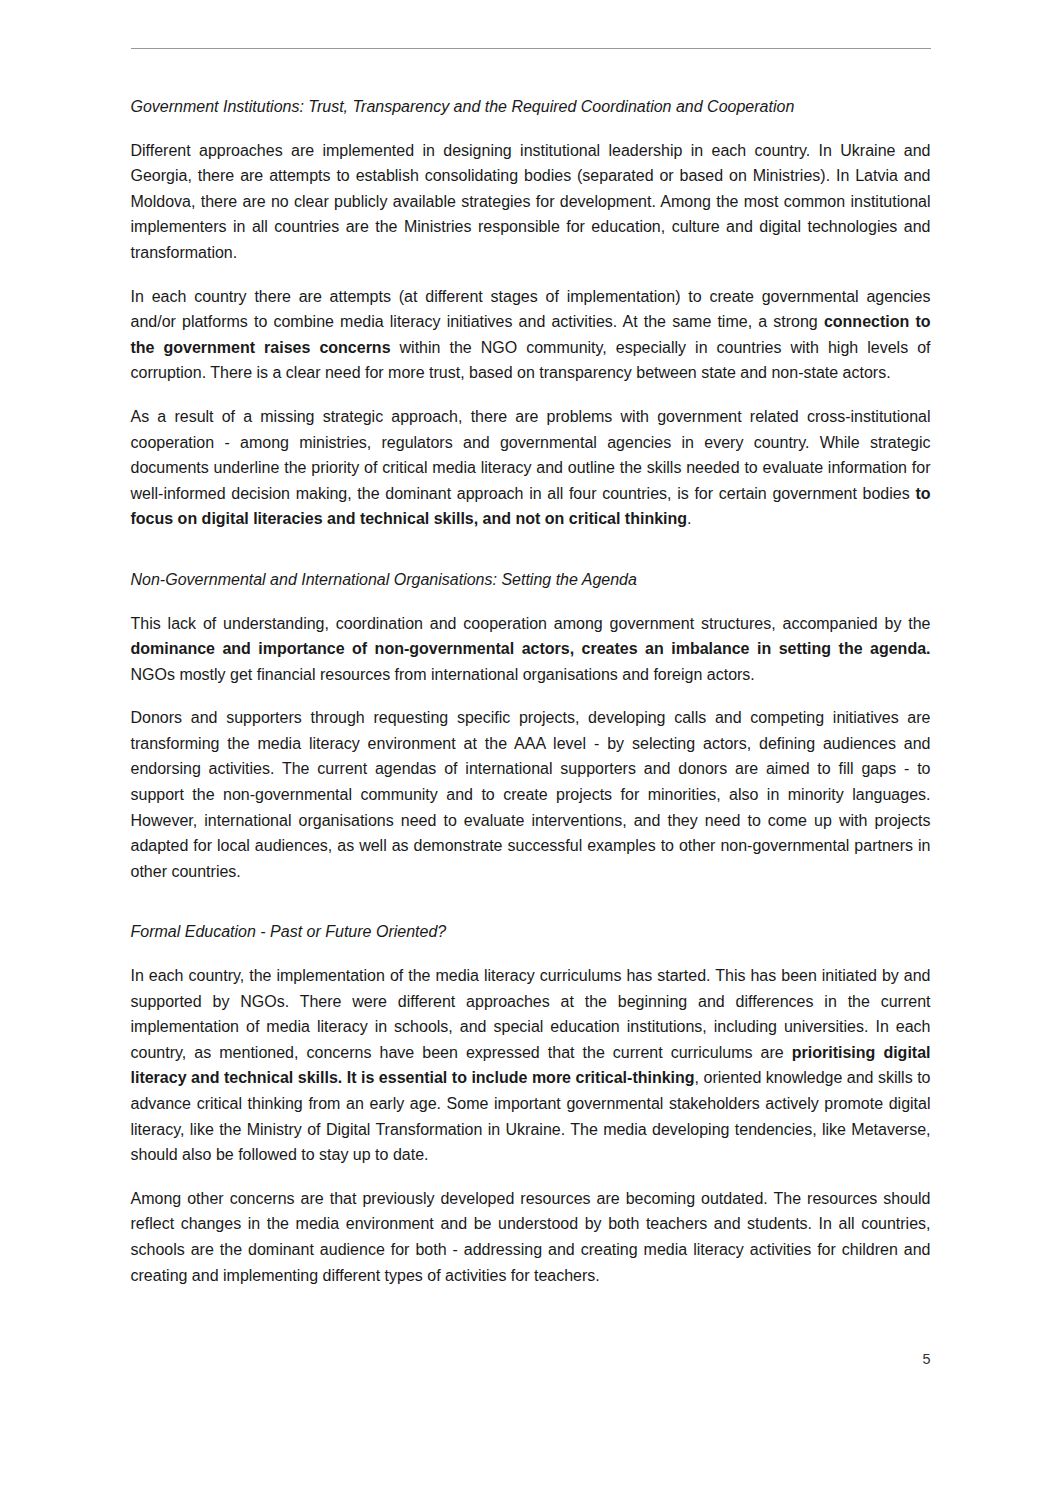Government Institutions: Trust, Transparency and the Required Coordination and Cooperation
Different approaches are implemented in designing institutional leadership in each country. In Ukraine and Georgia, there are attempts to establish consolidating bodies (separated or based on Ministries). In Latvia and Moldova, there are no clear publicly available strategies for development. Among the most common institutional implementers in all countries are the Ministries responsible for education, culture and digital technologies and transformation.
In each country there are attempts (at different stages of implementation) to create governmental agencies and/or platforms to combine media literacy initiatives and activities. At the same time, a strong connection to the government raises concerns within the NGO community, especially in countries with high levels of corruption. There is a clear need for more trust, based on transparency between state and non-state actors.
As a result of a missing strategic approach, there are problems with government related cross-institutional cooperation - among ministries, regulators and governmental agencies in every country. While strategic documents underline the priority of critical media literacy and outline the skills needed to evaluate information for well-informed decision making, the dominant approach in all four countries, is for certain government bodies to focus on digital literacies and technical skills, and not on critical thinking.
Non-Governmental and International Organisations: Setting the Agenda
This lack of understanding, coordination and cooperation among government structures, accompanied by the dominance and importance of non-governmental actors, creates an imbalance in setting the agenda. NGOs mostly get financial resources from international organisations and foreign actors.
Donors and supporters through requesting specific projects, developing calls and competing initiatives are transforming the media literacy environment at the AAA level - by selecting actors, defining audiences and endorsing activities. The current agendas of international supporters and donors are aimed to fill gaps - to support the non-governmental community and to create projects for minorities, also in minority languages. However, international organisations need to evaluate interventions, and they need to come up with projects adapted for local audiences, as well as demonstrate successful examples to other non-governmental partners in other countries.
Formal Education - Past or Future Oriented?
In each country, the implementation of the media literacy curriculums has started. This has been initiated by and supported by NGOs. There were different approaches at the beginning and differences in the current implementation of media literacy in schools, and special education institutions, including universities. In each country, as mentioned, concerns have been expressed that the current curriculums are prioritising digital literacy and technical skills. It is essential to include more critical-thinking, oriented knowledge and skills to advance critical thinking from an early age. Some important governmental stakeholders actively promote digital literacy, like the Ministry of Digital Transformation in Ukraine. The media developing tendencies, like Metaverse, should also be followed to stay up to date.
Among other concerns are that previously developed resources are becoming outdated. The resources should reflect changes in the media environment and be understood by both teachers and students. In all countries, schools are the dominant audience for both - addressing and creating media literacy activities for children and creating and implementing different types of activities for teachers.
5